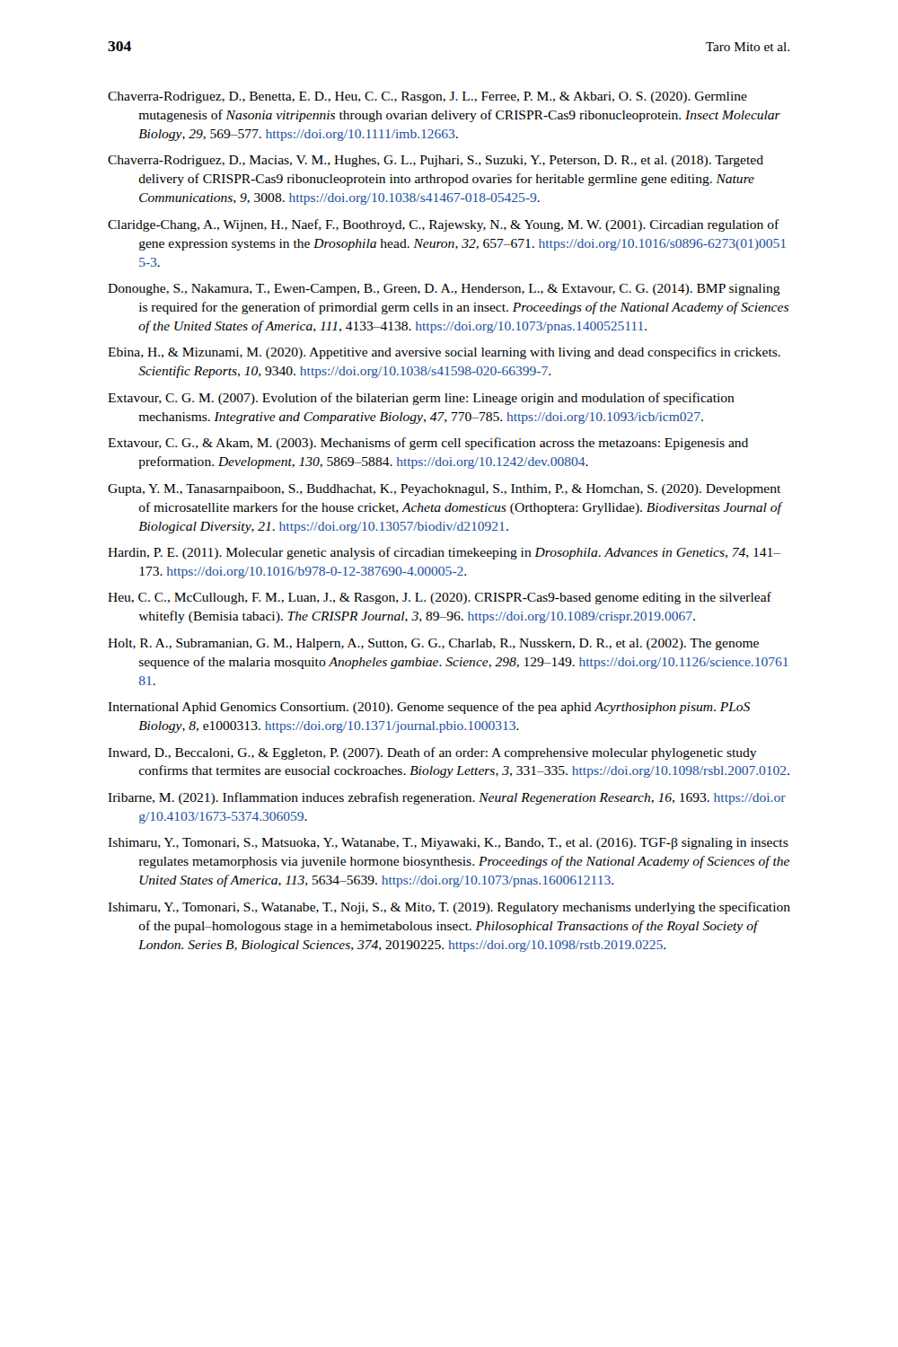304 Taro Mito et al.
Chaverra-Rodriguez, D., Benetta, E. D., Heu, C. C., Rasgon, J. L., Ferree, P. M., & Akbari, O. S. (2020). Germline mutagenesis of Nasonia vitripennis through ovarian delivery of CRISPR-Cas9 ribonucleoprotein. Insect Molecular Biology, 29, 569–577. https://doi.org/10.1111/imb.12663.
Chaverra-Rodriguez, D., Macias, V. M., Hughes, G. L., Pujhari, S., Suzuki, Y., Peterson, D. R., et al. (2018). Targeted delivery of CRISPR-Cas9 ribonucleoprotein into arthropod ovaries for heritable germline gene editing. Nature Communications, 9, 3008. https://doi.org/10.1038/s41467-018-05425-9.
Claridge-Chang, A., Wijnen, H., Naef, F., Boothroyd, C., Rajewsky, N., & Young, M. W. (2001). Circadian regulation of gene expression systems in the Drosophila head. Neuron, 32, 657–671. https://doi.org/10.1016/s0896-6273(01)00515-3.
Donoughe, S., Nakamura, T., Ewen-Campen, B., Green, D. A., Henderson, L., & Extavour, C. G. (2014). BMP signaling is required for the generation of primordial germ cells in an insect. Proceedings of the National Academy of Sciences of the United States of America, 111, 4133–4138. https://doi.org/10.1073/pnas.1400525111.
Ebina, H., & Mizunami, M. (2020). Appetitive and aversive social learning with living and dead conspecifics in crickets. Scientific Reports, 10, 9340. https://doi.org/10.1038/s41598-020-66399-7.
Extavour, C. G. M. (2007). Evolution of the bilaterian germ line: Lineage origin and modulation of specification mechanisms. Integrative and Comparative Biology, 47, 770–785. https://doi.org/10.1093/icb/icm027.
Extavour, C. G., & Akam, M. (2003). Mechanisms of germ cell specification across the metazoans: Epigenesis and preformation. Development, 130, 5869–5884. https://doi.org/10.1242/dev.00804.
Gupta, Y. M., Tanasarnpaiboon, S., Buddhachat, K., Peyachoknagul, S., Inthim, P., & Homchan, S. (2020). Development of microsatellite markers for the house cricket, Acheta domesticus (Orthoptera: Gryllidae). Biodiversitas Journal of Biological Diversity, 21. https://doi.org/10.13057/biodiv/d210921.
Hardin, P. E. (2011). Molecular genetic analysis of circadian timekeeping in Drosophila. Advances in Genetics, 74, 141–173. https://doi.org/10.1016/b978-0-12-387690-4.00005-2.
Heu, C. C., McCullough, F. M., Luan, J., & Rasgon, J. L. (2020). CRISPR-Cas9-based genome editing in the silverleaf whitefly (Bemisia tabaci). The CRISPR Journal, 3, 89–96. https://doi.org/10.1089/crispr.2019.0067.
Holt, R. A., Subramanian, G. M., Halpern, A., Sutton, G. G., Charlab, R., Nusskern, D. R., et al. (2002). The genome sequence of the malaria mosquito Anopheles gambiae. Science, 298, 129–149. https://doi.org/10.1126/science.1076181.
International Aphid Genomics Consortium. (2010). Genome sequence of the pea aphid Acyrthosiphon pisum. PLoS Biology, 8, e1000313. https://doi.org/10.1371/journal.pbio.1000313.
Inward, D., Beccaloni, G., & Eggleton, P. (2007). Death of an order: A comprehensive molecular phylogenetic study confirms that termites are eusocial cockroaches. Biology Letters, 3, 331–335. https://doi.org/10.1098/rsbl.2007.0102.
Iribarne, M. (2021). Inflammation induces zebrafish regeneration. Neural Regeneration Research, 16, 1693. https://doi.org/10.4103/1673-5374.306059.
Ishimaru, Y., Tomonari, S., Matsuoka, Y., Watanabe, T., Miyawaki, K., Bando, T., et al. (2016). TGF-β signaling in insects regulates metamorphosis via juvenile hormone biosynthesis. Proceedings of the National Academy of Sciences of the United States of America, 113, 5634–5639. https://doi.org/10.1073/pnas.1600612113.
Ishimaru, Y., Tomonari, S., Watanabe, T., Noji, S., & Mito, T. (2019). Regulatory mechanisms underlying the specification of the pupal–homologous stage in a hemimetabolous insect. Philosophical Transactions of the Royal Society of London. Series B, Biological Sciences, 374, 20190225. https://doi.org/10.1098/rstb.2019.0225.